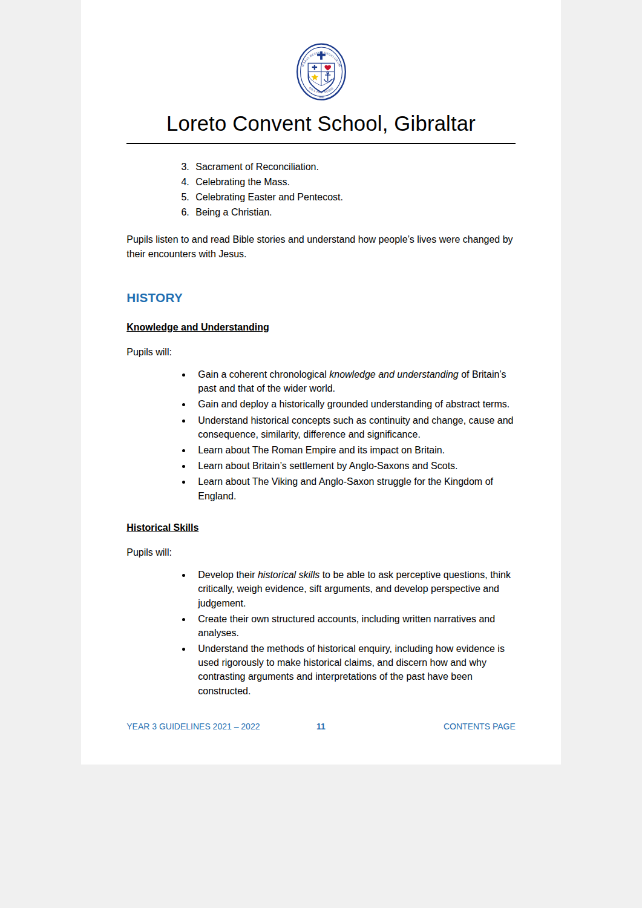MARIA REGINA ANGELORUM ORA PRO NOBIS 1845
Loreto Convent School, Gibraltar
Sacrament of Reconciliation.
Celebrating the Mass.
Celebrating Easter and Pentecost.
Being a Christian.
Pupils listen to and read Bible stories and understand how people’s lives were changed by their encounters with Jesus.
HISTORY
Knowledge and Understanding
Pupils will:
Gain a coherent chronological knowledge and understanding of Britain’s past and that of the wider world.
Gain and deploy a historically grounded understanding of abstract terms.
Understand historical concepts such as continuity and change, cause and consequence, similarity, difference and significance.
Learn about The Roman Empire and its impact on Britain.
Learn about Britain’s settlement by Anglo-Saxons and Scots.
Learn about The Viking and Anglo-Saxon struggle for the Kingdom of England.
Historical Skills
Pupils will:
Develop their historical skills to be able to ask perceptive questions, think critically, weigh evidence, sift arguments, and develop perspective and judgement.
Create their own structured accounts, including written narratives and analyses.
Understand the methods of historical enquiry, including how evidence is used rigorously to make historical claims, and discern how and why contrasting arguments and interpretations of the past have been constructed.
YEAR 3 GUIDELINES 2021 – 2022
CONTENTS PAGE
11